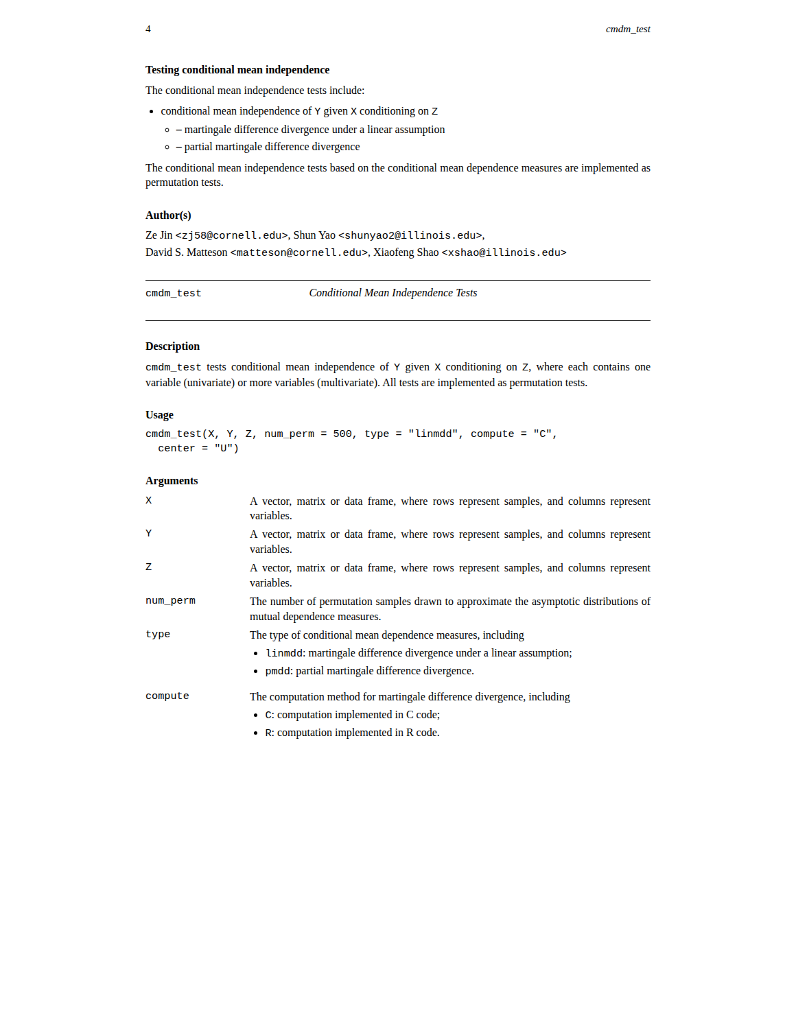4 cmdm_test
Testing conditional mean independence
The conditional mean independence tests include:
conditional mean independence of Y given X conditioning on Z
– martingale difference divergence under a linear assumption
– partial martingale difference divergence
The conditional mean independence tests based on the conditional mean dependence measures are implemented as permutation tests.
Author(s)
Ze Jin <zj58@cornell.edu>, Shun Yao <shunyao2@illinois.edu>,
David S. Matteson <matteson@cornell.edu>, Xiaofeng Shao <xshao@illinois.edu>
cmdm_test Conditional Mean Independence Tests
Description
cmdm_test tests conditional mean independence of Y given X conditioning on Z, where each contains one variable (univariate) or more variables (multivariate). All tests are implemented as permutation tests.
Usage
cmdm_test(X, Y, Z, num_perm = 500, type = "linmdd", compute = "C",
  center = "U")
Arguments
X
A vector, matrix or data frame, where rows represent samples, and columns represent variables.
Y
A vector, matrix or data frame, where rows represent samples, and columns represent variables.
Z
A vector, matrix or data frame, where rows represent samples, and columns represent variables.
num_perm
The number of permutation samples drawn to approximate the asymptotic distributions of mutual dependence measures.
type
The type of conditional mean dependence measures, including
linmdd: martingale difference divergence under a linear assumption;
pmdd: partial martingale difference divergence.
compute
The computation method for martingale difference divergence, including
C: computation implemented in C code;
R: computation implemented in R code.